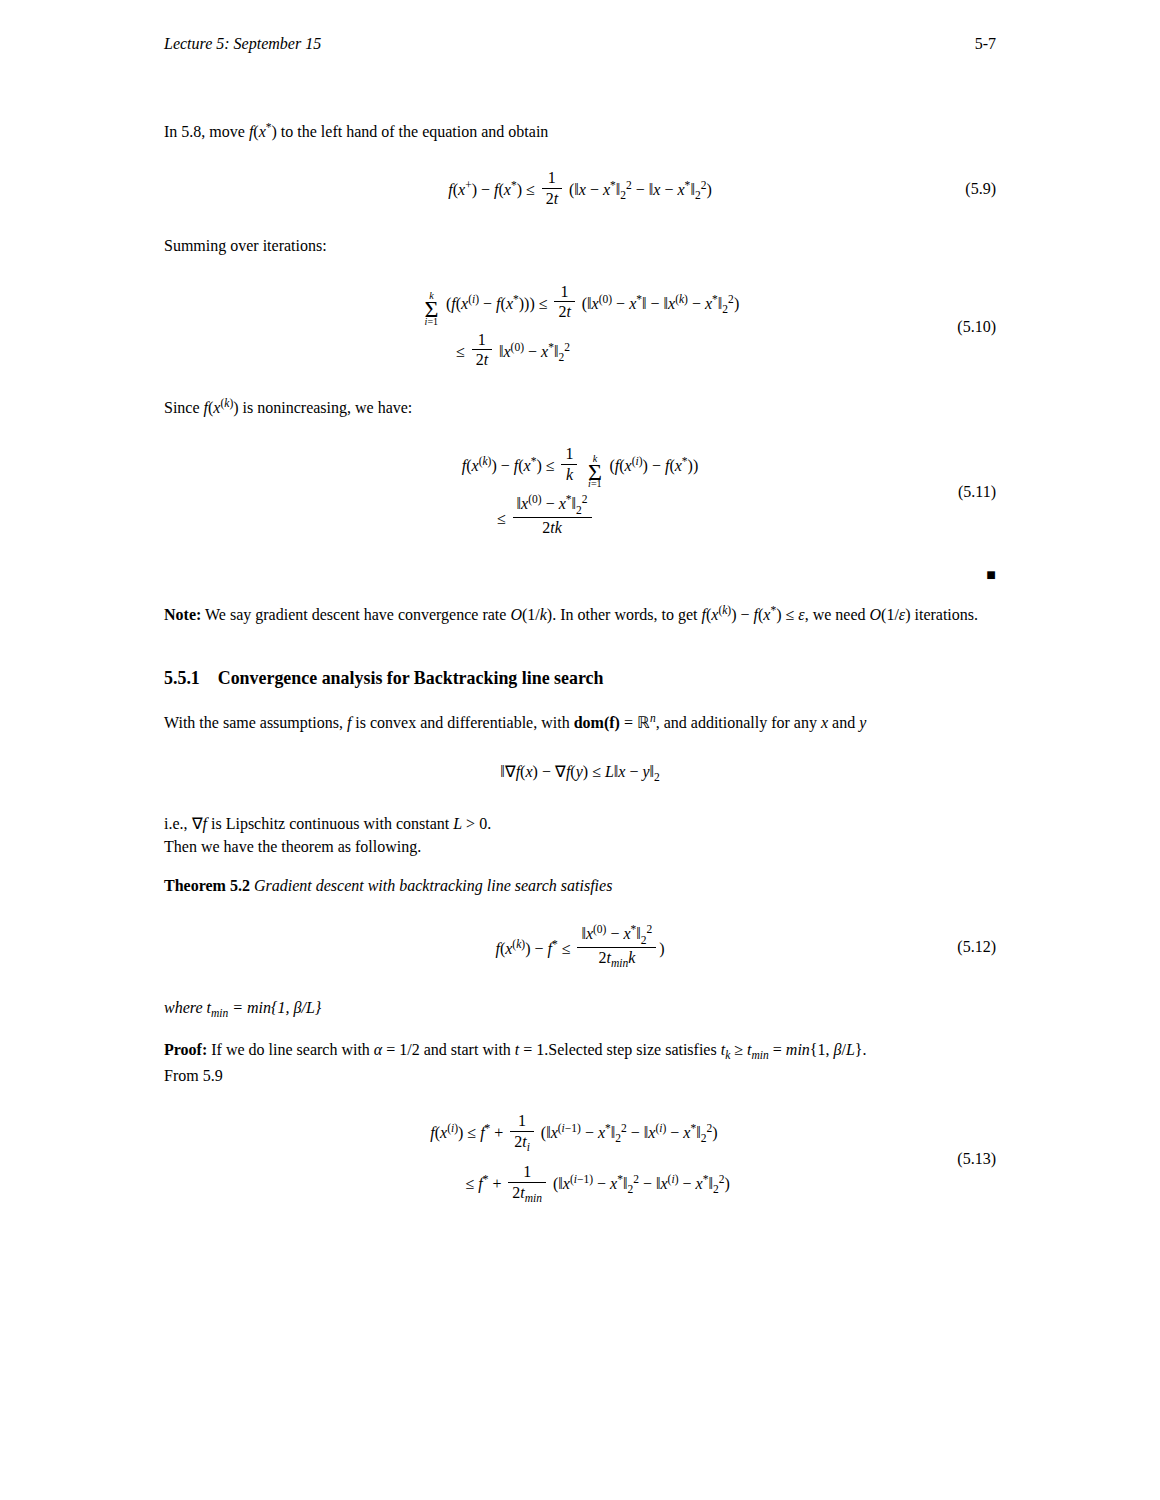Lecture 5: September 15 5-7
In 5.8, move f(x*) to the left hand of the equation and obtain
f(x+) − f(x*) ≤ 12t (‖x − x*‖22 − ‖x − x*‖22)
(5.9)
Summing over iterations:
Σki=1 (f(x(i) − f(x*))) ≤ 12t (‖x(0) − x*‖ − ‖x(k) − x*‖22)
≤ 12t ‖x(0) − x*‖22
(5.10)
Since f(x(k)) is nonincreasing, we have:
f(x(k)) − f(x*) ≤ 1 k Σki=1 (f(x(i)) − f(x*))
≤ ‖x(0) − x*‖222tk
(5.11)
■
Note: We say gradient descent have convergence rate O(1/k). In other words, to get f(x(k)) − f(x*) ≤ ε, we need O(1/ε) iterations.
5.5.1 Convergence analysis for Backtracking line search
With the same assumptions, f is convex and differentiable, with dom(f) = ℝn, and additionally for any x and y
‖∇f(x) − ∇f(y) ≤ L‖x − y‖2
i.e., ∇f is Lipschitz continuous with constant L > 0.
Then we have the theorem as following.
Theorem 5.2 Gradient descent with backtracking line search satisfies
f(x(k)) − f* ≤ ‖x(0) − x*‖222tmink)
(5.12)
where tmin = min{1, β/L}
Proof: If we do line search with α = 1/2 and start with t = 1.Selected step size satisfies tk ≥ tmin = min{1, β/L}.
From 5.9
f(x(i)) ≤ f* + 12ti (‖x(i−1) − x*‖22 − ‖x(i) − x*‖22)
≤ f* + 12tmin (‖x(i−1) − x*‖22 − ‖x(i) − x*‖22)
(5.13)